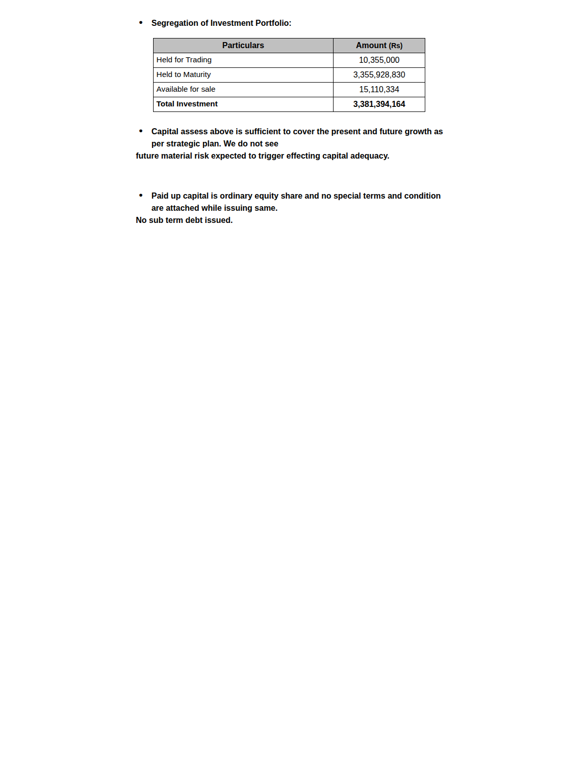Segregation of Investment Portfolio:
| Particulars | Amount (Rs) |
| --- | --- |
| Held for Trading | 10,355,000 |
| Held to Maturity | 3,355,928,830 |
| Available for sale | 15,110,334 |
| Total Investment | 3,381,394,164 |
Capital assess above is sufficient to cover the present and future growth as per strategic plan. We do not see future material risk expected to trigger effecting capital adequacy.
Paid up capital is ordinary equity share and no special terms and condition are attached while issuing same. No sub term debt issued.